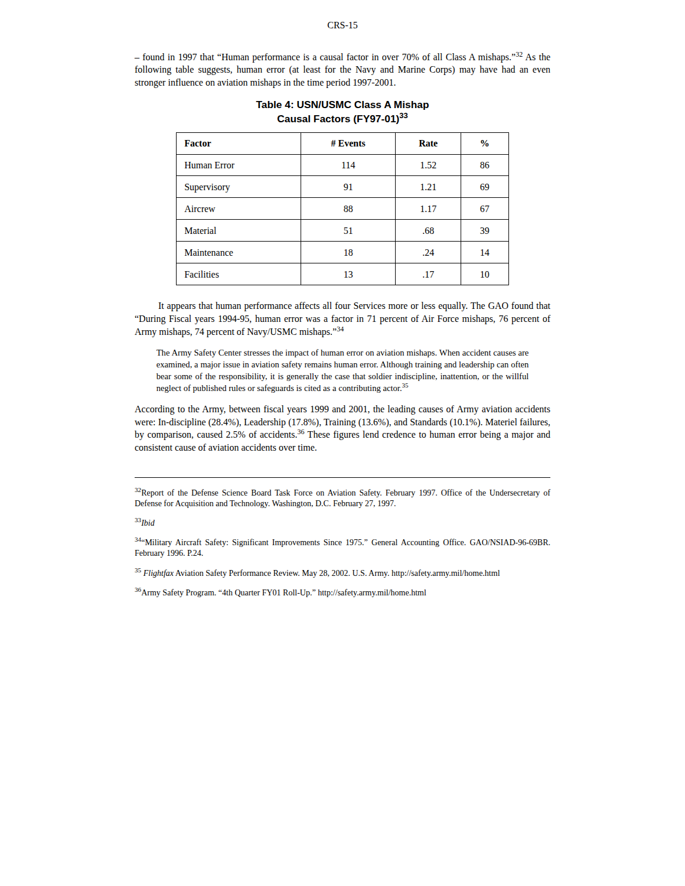CRS-15
– found in 1997 that “Human performance is a causal factor in over 70% of all Class A mishaps.”32 As the following table suggests, human error (at least for the Navy and Marine Corps) may have had an even stronger influence on aviation mishaps in the time period 1997-2001.
Table 4: USN/USMC Class A Mishap Causal Factors (FY97-01) 33
| Factor | # Events | Rate | % |
| --- | --- | --- | --- |
| Human Error | 114 | 1.52 | 86 |
| Supervisory | 91 | 1.21 | 69 |
| Aircrew | 88 | 1.17 | 67 |
| Material | 51 | .68 | 39 |
| Maintenance | 18 | .24 | 14 |
| Facilities | 13 | .17 | 10 |
It appears that human performance affects all four Services more or less equally. The GAO found that “During Fiscal years 1994-95, human error was a factor in 71 percent of Air Force mishaps, 76 percent of Army mishaps, 74 percent of Navy/USMC mishaps.”34
The Army Safety Center stresses the impact of human error on aviation mishaps. When accident causes are examined, a major issue in aviation safety remains human error. Although training and leadership can often bear some of the responsibility, it is generally the case that soldier indiscipline, inattention, or the willful neglect of published rules or safeguards is cited as a contributing actor.35
According to the Army, between fiscal years 1999 and 2001, the leading causes of Army aviation accidents were: In-discipline (28.4%), Leadership (17.8%), Training (13.6%), and Standards (10.1%). Materiel failures, by comparison, caused 2.5% of accidents.36 These figures lend credence to human error being a major and consistent cause of aviation accidents over time.
32 Report of the Defense Science Board Task Force on Aviation Safety. February 1997. Office of the Undersecretary of Defense for Acquisition and Technology. Washington, D.C. February 27, 1997.
33 Ibid
34“Military Aircraft Safety: Significant Improvements Since 1975.” General Accounting Office. GAO/NSIAD-96-69BR. February 1996. P.24.
35 Flightfax Aviation Safety Performance Review. May 28, 2002. U.S. Army. http://safety.army.mil/home.html
36 Army Safety Program. “4th Quarter FY01 Roll-Up.” http://safety.army.mil/home.html